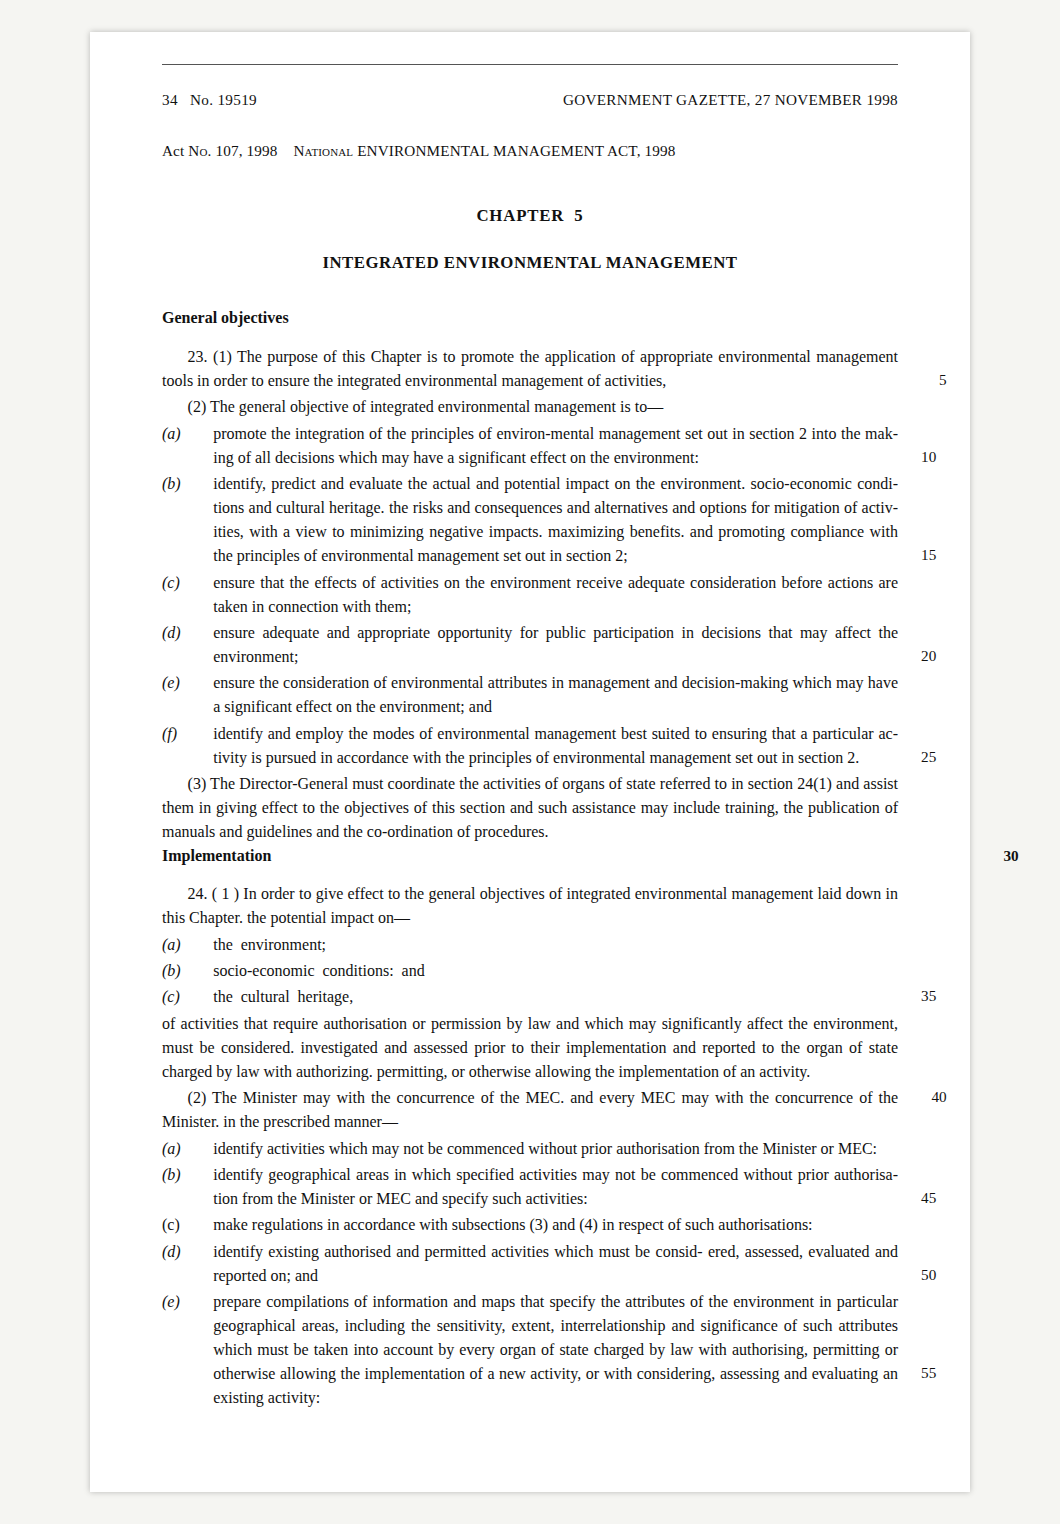34 No. 19519 GOVERNMENT GAZETTE, 27 NOVEMBER 1998
Act No. 107, 1998 National ENVIRONMENTAL MANAGEMENT ACT, 1998
CHAPTER 5
INTEGRATED ENVIRONMENTAL MANAGEMENT
General objectives
23. (1) The purpose of this Chapter is to promote the application of appropriate environmental management tools in order to ensure the integrated environmental5 management of activities,
(2) The general objective of integrated environmental management is to—
(a) promote the integration of the principles of environ-mental management set out in section 2 into the making of all decisions which may have a significant effect on the environment:10
(b) identify, predict and evaluate the actual and potential impact on the environment. socio-economic conditions and cultural heritage. the risks and consequences and alternatives and options for mitigation of activities, with a view to minimizing negative impacts. maximizing benefits. and promoting compliance with the principles of environmental management set out in15 section 2;
(c) ensure that the effects of activities on the environment receive adequate consideration before actions are taken in connection with them;
(d) ensure adequate and appropriate opportunity for public participation in decisions that may affect the environment;20
(e) ensure the consideration of environmental attributes in management and decision-making which may have a significant effect on the environment; and
(f) identify and employ the modes of environmental management best suited to ensuring that a particular activity is pursued in accordance with the principles of environmental management set out in section 2.25
(3) The Director-General must coordinate the activities of organs of state referred to in section 24(1) and assist them in giving effect to the objectives of this section and such assistance may include training, the publication of manuals and guidelines and the co-ordination of procedures.
Implementation30
24. ( 1 ) In order to give effect to the general objectives of integrated environmental management laid down in this Chapter. the potential impact on—
(a) the environment;
(b) socio-economic conditions: and
(c) the cultural heritage,35
of activities that require authorisation or permission by law and which may significantly affect the environment, must be considered. investigated and assessed prior to their implementation and reported to the organ of state charged by law with authorizing. permitting, or otherwise allowing the implementation of an activity.
(2) The Minister may with the concurrence of the MEC. and every MEC may with the40 concurrence of the Minister. in the prescribed manner—
(a) identify activities which may not be commenced without prior authorisation from the Minister or MEC:
(b) identify geographical areas in which specified activities may not be commenced without prior authorisation from the Minister or MEC and45 specify such activities:
(c) make regulations in accordance with subsections (3) and (4) in respect of such authorisations:
(d) identify existing authorised and permitted activities which must be consid- ered, assessed, evaluated and reported on; and50
(e) prepare compilations of information and maps that specify the attributes of the environment in particular geographical areas, including the sensitivity, extent, interrelationship and significance of such attributes which must be taken into account by every organ of state charged by law with authorising, permitting or otherwise allowing the implementation of a new activity, or with considering,55 assessing and evaluating an existing activity: